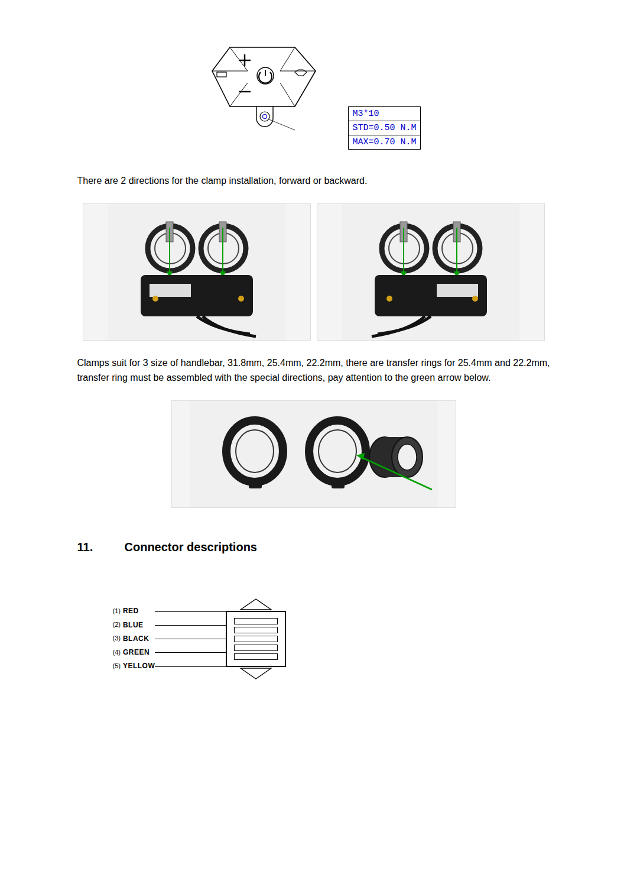M3*10
STD=0.50 N.M
MAX=0.70 N.M
There are 2 directions for the clamp installation, forward or backward.
Clamps suit for 3 size of handlebar, 31.8mm, 25.4mm, 22.2mm, there are transfer rings for 25.4mm and 22.2mm, transfer ring must be assembled with the special directions, pay attention to the green arrow below.
11. Connector descriptions
| (1) | RED | |
| (2) | BLUE | |
| (3) | BLACK | |
| (4) | GREEN | |
| (5) | YELLOW | |